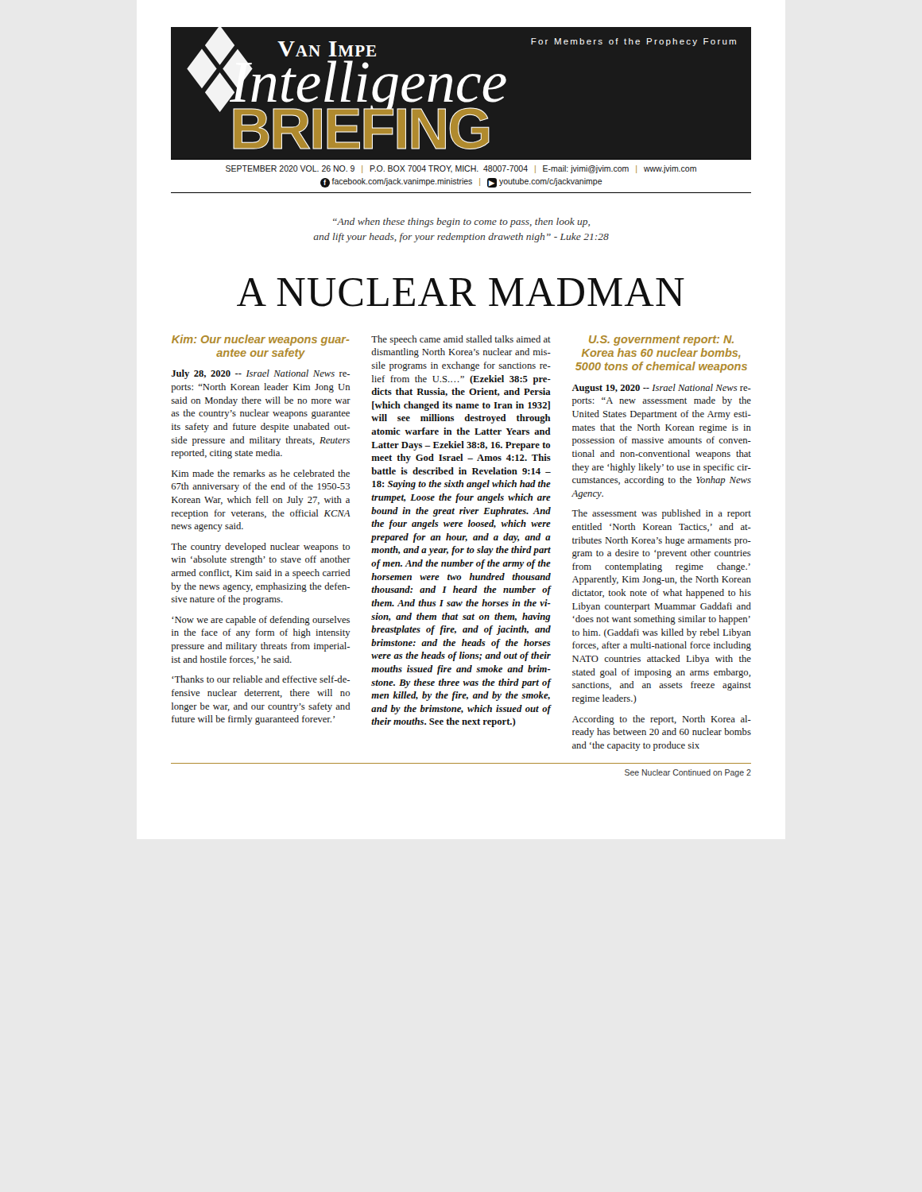❖
For Members of the Prophecy Forum
Van Impe
Intelligence
BRIEFING
SEPTEMBER 2020 VOL. 26 NO. 9 | P.O. BOX 7004 TROY, MICH. 48007-7004 | E-mail: jvimi@jvim.com | www.jvim.com
ffacebook.com/jack.vanimpe.ministries | ▶youtube.com/c/jackvanimpe
“And when these things begin to come to pass, then look up,
and lift your heads, for your redemption draweth nigh” - Luke 21:28
A NUCLEAR MADMAN
Kim: Our nuclear weapons guarantee our safety
July 28, 2020 -- Israel National News reports: “North Korean leader Kim Jong Un said on Monday there will be no more war as the country’s nuclear weapons guarantee its safety and future despite unabated outside pressure and military threats, Reuters reported, citing state media.
Kim made the remarks as he celebrated the 67th anniversary of the end of the 1950-53 Korean War, which fell on July 27, with a reception for veterans, the official KCNA news agency said.
The country developed nuclear weapons to win ‘absolute strength’ to stave off another armed conflict, Kim said in a speech carried by the news agency, emphasizing the defensive nature of the programs.
‘Now we are capable of defending ourselves in the face of any form of high intensity pressure and military threats from imperialist and hostile forces,’ he said.
‘Thanks to our reliable and effective self-defensive nuclear deterrent, there will no longer be war, and our country’s safety and future will be firmly guaranteed forever.’
The speech came amid stalled talks aimed at dismantling North Korea’s nuclear and missile programs in exchange for sanctions relief from the U.S.…” (Ezekiel 38:5 predicts that Russia, the Orient, and Persia [which changed its name to Iran in 1932] will see millions destroyed through atomic warfare in the Latter Years and Latter Days – Ezekiel 38:8, 16. Prepare to meet thy God Israel – Amos 4:12. This battle is described in Revelation 9:14 – 18: Saying to the sixth angel which had the trumpet, Loose the four angels which are bound in the great river Euphrates. And the four angels were loosed, which were prepared for an hour, and a day, and a month, and a year, for to slay the third part of men. And the number of the army of the horsemen were two hundred thousand thousand: and I heard the number of them. And thus I saw the horses in the vision, and them that sat on them, having breastplates of fire, and of jacinth, and brimstone: and the heads of the horses were as the heads of lions; and out of their mouths issued fire and smoke and brimstone. By these three was the third part of men killed, by the fire, and by the smoke, and by the brimstone, which issued out of their mouths. See the next report.)
U.S. government report: N. Korea has 60 nuclear bombs, 5000 tons of chemical weapons
August 19, 2020 -- Israel National News reports: “A new assessment made by the United States Department of the Army estimates that the North Korean regime is in possession of massive amounts of conventional and non-conventional weapons that they are ‘highly likely’ to use in specific circumstances, according to the Yonhap News Agency.
The assessment was published in a report entitled ‘North Korean Tactics,’ and attributes North Korea’s huge armaments program to a desire to ‘prevent other countries from contemplating regime change.’ Apparently, Kim Jong-un, the North Korean dictator, took note of what happened to his Libyan counterpart Muammar Gaddafi and ‘does not want something similar to happen’ to him. (Gaddafi was killed by rebel Libyan forces, after a multi-national force including NATO countries attacked Libya with the stated goal of imposing an arms embargo, sanctions, and an assets freeze against regime leaders.)
According to the report, North Korea already has between 20 and 60 nuclear bombs and ‘the capacity to produce six
See Nuclear Continued on Page 2